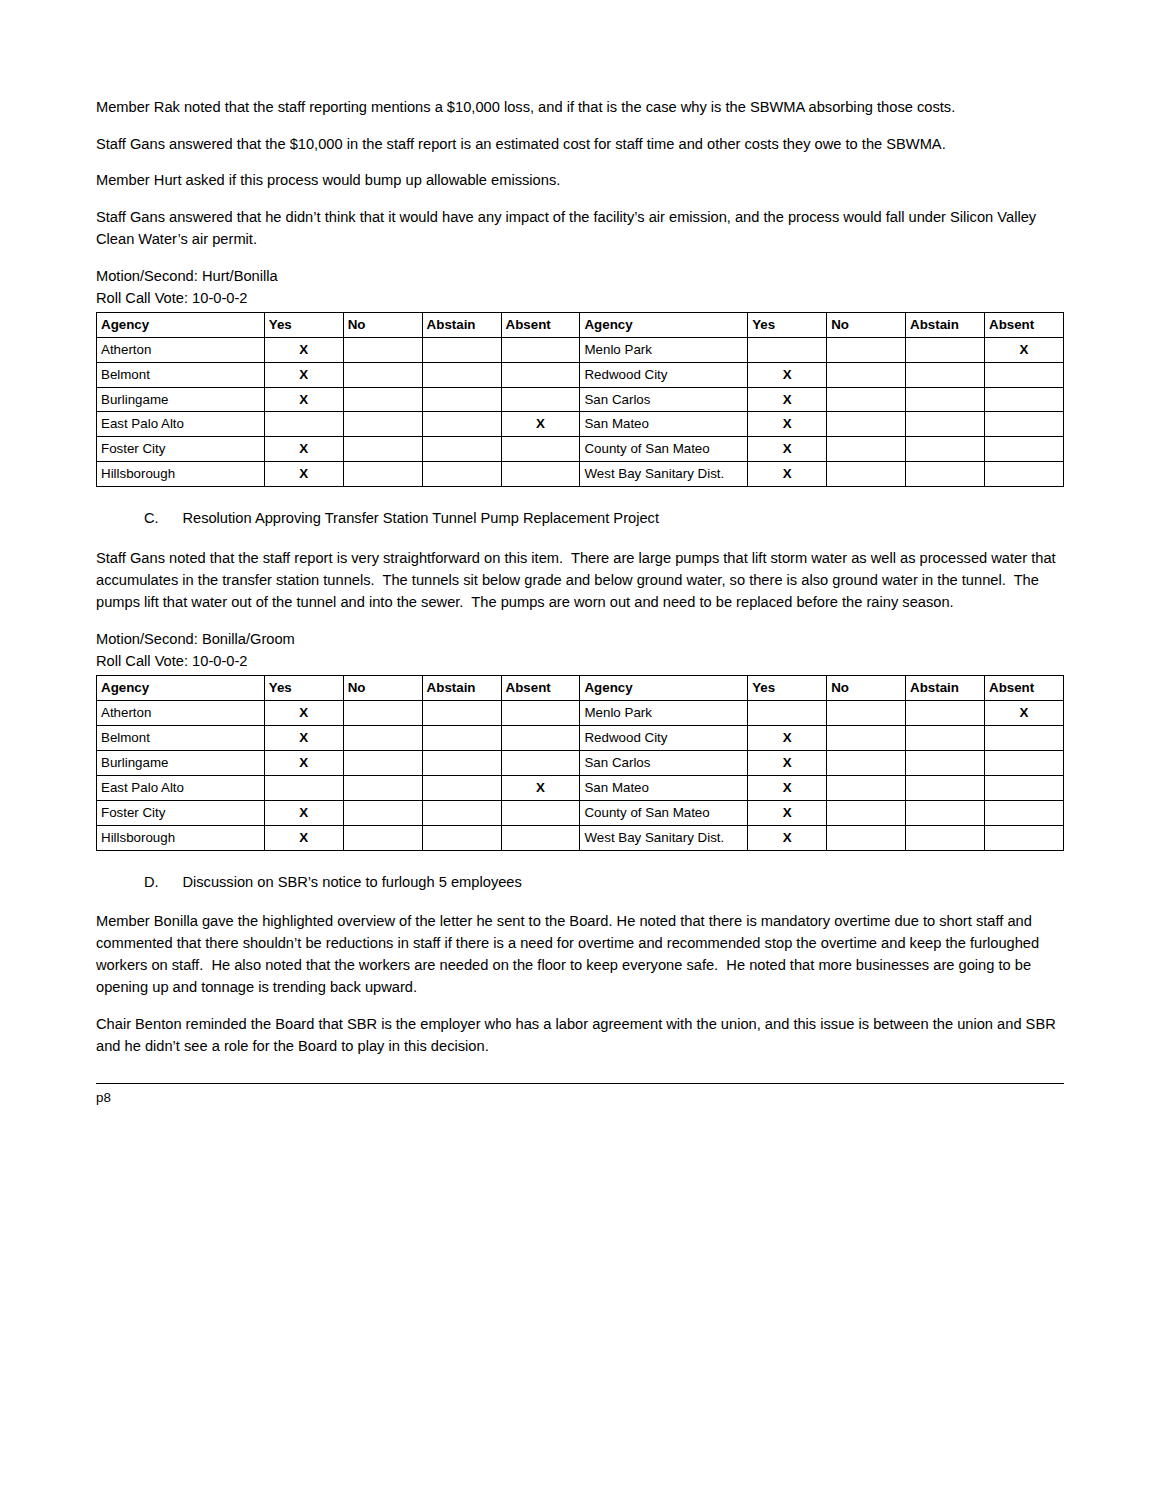Member Rak noted that the staff reporting mentions a $10,000 loss, and if that is the case why is the SBWMA absorbing those costs.
Staff Gans answered that the $10,000 in the staff report is an estimated cost for staff time and other costs they owe to the SBWMA.
Member Hurt asked if this process would bump up allowable emissions.
Staff Gans answered that he didn’t think that it would have any impact of the facility’s air emission, and the process would fall under Silicon Valley Clean Water’s air permit.
Motion/Second: Hurt/Bonilla
Roll Call Vote: 10-0-0-2
| Agency | Yes | No | Abstain | Absent | Agency | Yes | No | Abstain | Absent |
| --- | --- | --- | --- | --- | --- | --- | --- | --- | --- |
| Atherton | X | | | | Menlo Park | | | | X |
| Belmont | X | | | | Redwood City | X | | | |
| Burlingame | X | | | | San Carlos | X | | | |
| East Palo Alto | | | | X | San Mateo | X | | | |
| Foster City | X | | | | County of San Mateo | X | | | |
| Hillsborough | X | | | | West Bay Sanitary Dist. | X | | | |
C. Resolution Approving Transfer Station Tunnel Pump Replacement Project
Staff Gans noted that the staff report is very straightforward on this item. There are large pumps that lift storm water as well as processed water that accumulates in the transfer station tunnels. The tunnels sit below grade and below ground water, so there is also ground water in the tunnel. The pumps lift that water out of the tunnel and into the sewer. The pumps are worn out and need to be replaced before the rainy season.
Motion/Second: Bonilla/Groom
Roll Call Vote: 10-0-0-2
| Agency | Yes | No | Abstain | Absent | Agency | Yes | No | Abstain | Absent |
| --- | --- | --- | --- | --- | --- | --- | --- | --- | --- |
| Atherton | X | | | | Menlo Park | | | | X |
| Belmont | X | | | | Redwood City | X | | | |
| Burlingame | X | | | | San Carlos | X | | | |
| East Palo Alto | | | | X | San Mateo | X | | | |
| Foster City | X | | | | County of San Mateo | X | | | |
| Hillsborough | X | | | | West Bay Sanitary Dist. | X | | | |
D. Discussion on SBR’s notice to furlough 5 employees
Member Bonilla gave the highlighted overview of the letter he sent to the Board. He noted that there is mandatory overtime due to short staff and commented that there shouldn’t be reductions in staff if there is a need for overtime and recommended stop the overtime and keep the furloughed workers on staff. He also noted that the workers are needed on the floor to keep everyone safe. He noted that more businesses are going to be opening up and tonnage is trending back upward.
Chair Benton reminded the Board that SBR is the employer who has a labor agreement with the union, and this issue is between the union and SBR and he didn’t see a role for the Board to play in this decision.
p8